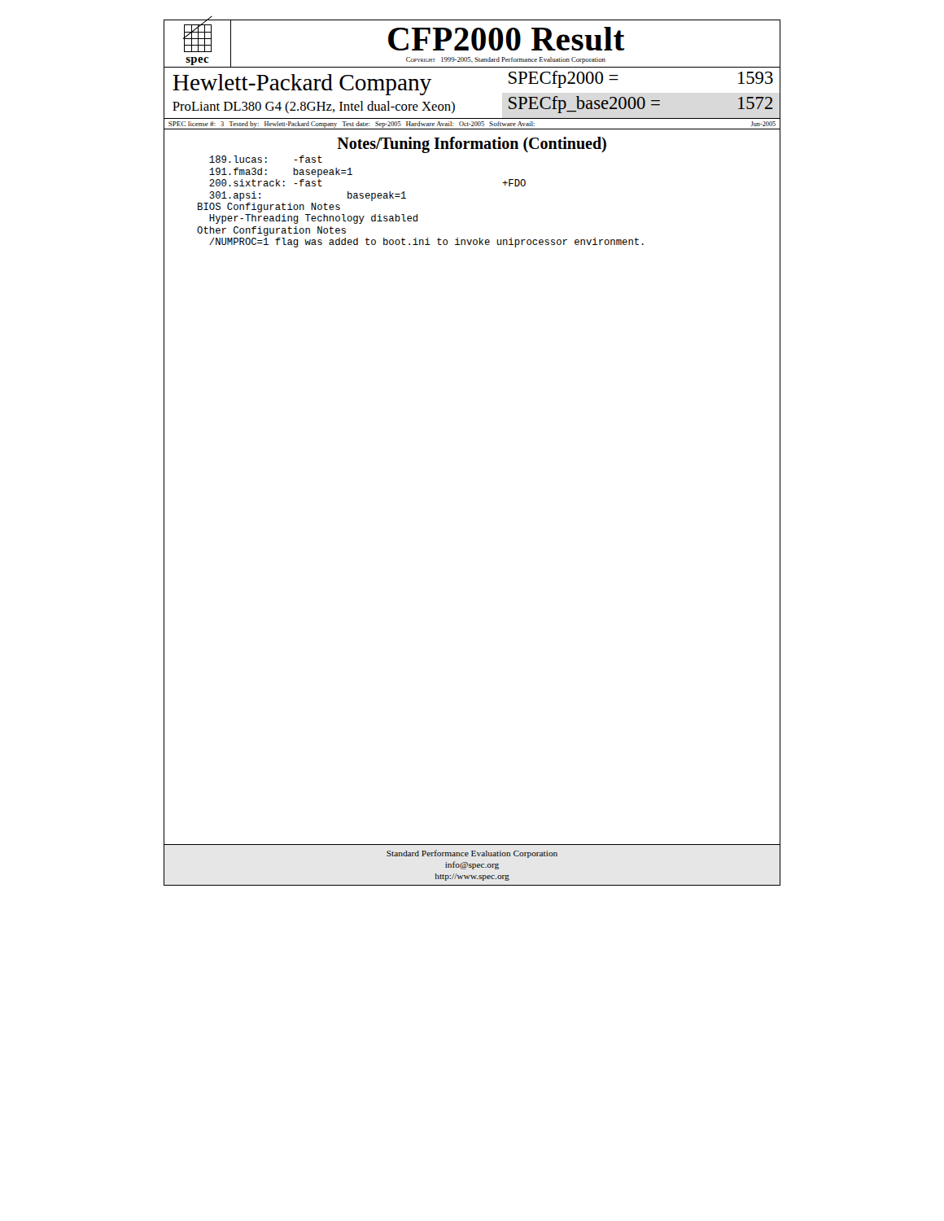spec
CFP2000 Result
Copyright 1999-2005, Standard Performance Evaluation Corporation
Hewlett-Packard Company
ProLiant DL380 G4 (2.8GHz, Intel dual-core Xeon)
SPECfp2000 =
1593
SPECfp_base2000 =
1572
SPEC license #: 3 Tested by: Hewlett-Packard Company Test date: Sep-2005 Hardware Avail: Oct-2005 Software Avail: Jun-2005
Notes/Tuning Information (Continued)
  189.lucas:    -fast
  191.fma3d:    basepeak=1
  200.sixtrack: -fast                              +FDO
  301.apsi:              basepeak=1
BIOS Configuration Notes
  Hyper-Threading Technology disabled
Other Configuration Notes
  /NUMPROC=1 flag was added to boot.ini to invoke uniprocessor environment.
Standard Performance Evaluation Corporation
info@spec.org
http://www.spec.org